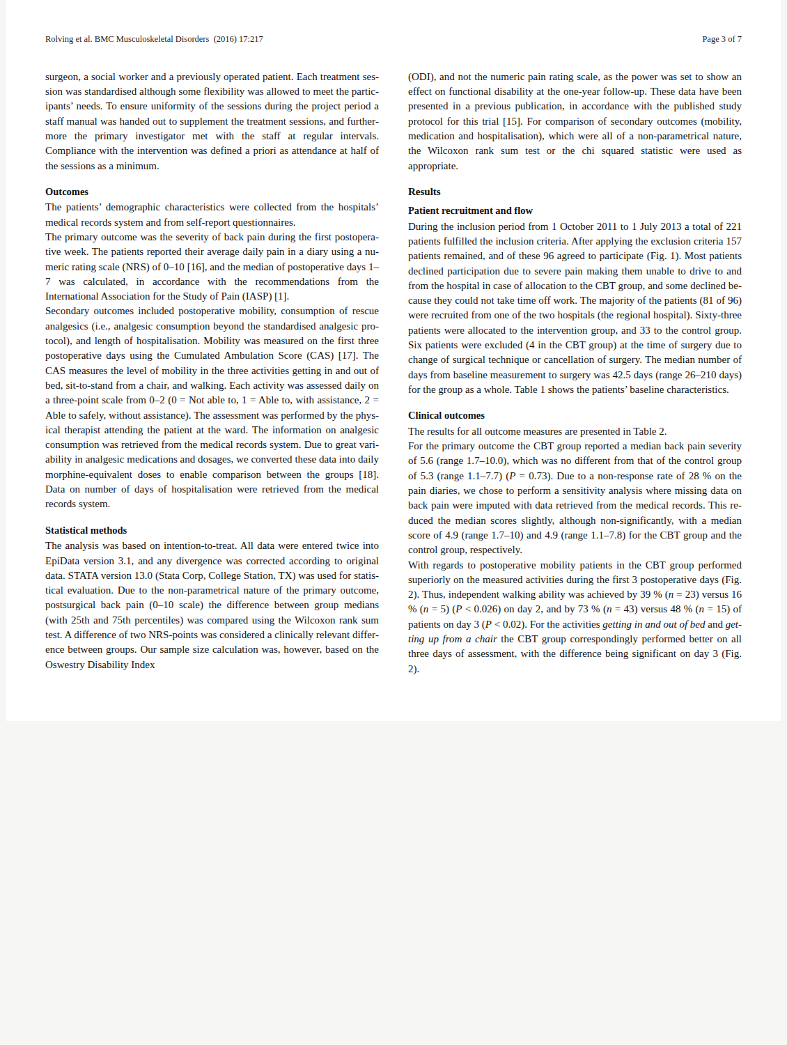Rolving et al. BMC Musculoskeletal Disorders (2016) 17:217 Page 3 of 7
surgeon, a social worker and a previously operated patient. Each treatment session was standardised although some flexibility was allowed to meet the participants’ needs. To ensure uniformity of the sessions during the project period a staff manual was handed out to supplement the treatment sessions, and furthermore the primary investigator met with the staff at regular intervals. Compliance with the intervention was defined a priori as attendance at half of the sessions as a minimum.
Outcomes
The patients’ demographic characteristics were collected from the hospitals’ medical records system and from self-report questionnaires.
The primary outcome was the severity of back pain during the first postoperative week. The patients reported their average daily pain in a diary using a numeric rating scale (NRS) of 0–10 [16], and the median of postoperative days 1–7 was calculated, in accordance with the recommendations from the International Association for the Study of Pain (IASP) [1].
Secondary outcomes included postoperative mobility, consumption of rescue analgesics (i.e., analgesic consumption beyond the standardised analgesic protocol), and length of hospitalisation. Mobility was measured on the first three postoperative days using the Cumulated Ambulation Score (CAS) [17]. The CAS measures the level of mobility in the three activities getting in and out of bed, sit-to-stand from a chair, and walking. Each activity was assessed daily on a three-point scale from 0–2 (0 = Not able to, 1 = Able to, with assistance, 2 = Able to safely, without assistance). The assessment was performed by the physical therapist attending the patient at the ward. The information on analgesic consumption was retrieved from the medical records system. Due to great variability in analgesic medications and dosages, we converted these data into daily morphine-equivalent doses to enable comparison between the groups [18]. Data on number of days of hospitalisation were retrieved from the medical records system.
Statistical methods
The analysis was based on intention-to-treat. All data were entered twice into EpiData version 3.1, and any divergence was corrected according to original data. STATA version 13.0 (Stata Corp, College Station, TX) was used for statistical evaluation. Due to the non-parametrical nature of the primary outcome, postsurgical back pain (0–10 scale) the difference between group medians (with 25th and 75th percentiles) was compared using the Wilcoxon rank sum test. A difference of two NRS-points was considered a clinically relevant difference between groups. Our sample size calculation was, however, based on the Oswestry Disability Index
(ODI), and not the numeric pain rating scale, as the power was set to show an effect on functional disability at the one-year follow-up. These data have been presented in a previous publication, in accordance with the published study protocol for this trial [15]. For comparison of secondary outcomes (mobility, medication and hospitalisation), which were all of a non-parametrical nature, the Wilcoxon rank sum test or the chi squared statistic were used as appropriate.
Results
Patient recruitment and flow
During the inclusion period from 1 October 2011 to 1 July 2013 a total of 221 patients fulfilled the inclusion criteria. After applying the exclusion criteria 157 patients remained, and of these 96 agreed to participate (Fig. 1). Most patients declined participation due to severe pain making them unable to drive to and from the hospital in case of allocation to the CBT group, and some declined because they could not take time off work. The majority of the patients (81 of 96) were recruited from one of the two hospitals (the regional hospital). Sixty-three patients were allocated to the intervention group, and 33 to the control group. Six patients were excluded (4 in the CBT group) at the time of surgery due to change of surgical technique or cancellation of surgery. The median number of days from baseline measurement to surgery was 42.5 days (range 26–210 days) for the group as a whole. Table 1 shows the patients’ baseline characteristics.
Clinical outcomes
The results for all outcome measures are presented in Table 2.
For the primary outcome the CBT group reported a median back pain severity of 5.6 (range 1.7–10.0), which was no different from that of the control group of 5.3 (range 1.1–7.7) (P = 0.73). Due to a non-response rate of 28 % on the pain diaries, we chose to perform a sensitivity analysis where missing data on back pain were imputed with data retrieved from the medical records. This reduced the median scores slightly, although non-significantly, with a median score of 4.9 (range 1.7–10) and 4.9 (range 1.1–7.8) for the CBT group and the control group, respectively.
With regards to postoperative mobility patients in the CBT group performed superiorly on the measured activities during the first 3 postoperative days (Fig. 2). Thus, independent walking ability was achieved by 39 % (n = 23) versus 16 % (n = 5) (P < 0.026) on day 2, and by 73 % (n = 43) versus 48 % (n = 15) of patients on day 3 (P < 0.02). For the activities getting in and out of bed and getting up from a chair the CBT group correspondingly performed better on all three days of assessment, with the difference being significant on day 3 (Fig. 2).